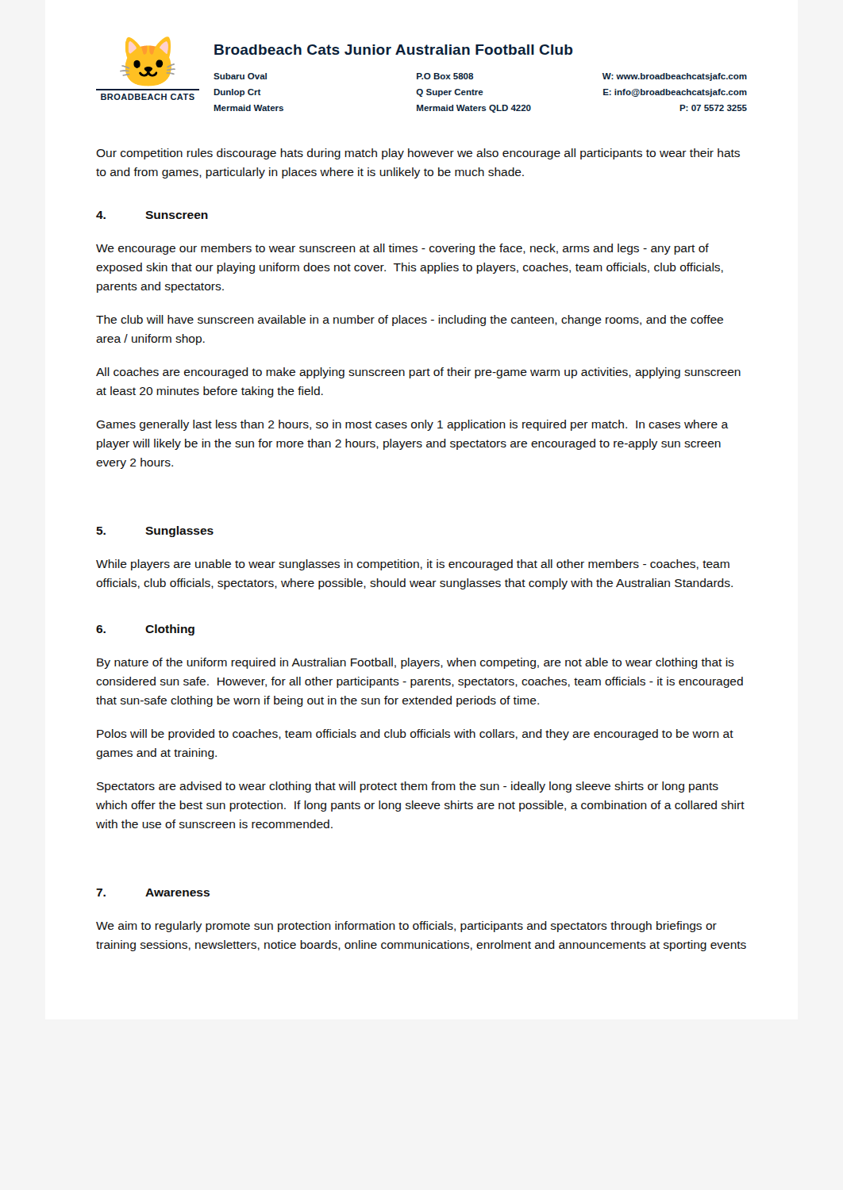🐱 BROADBEACH CATS
Broadbeach Cats Junior Australian Football Club
| Subaru Oval | P.O Box 5808 | W: www.broadbeachcatsjafc.com |
| Dunlop Crt | Q Super Centre | E: info@broadbeachcatsjafc.com |
| Mermaid Waters | Mermaid Waters QLD 4220 | P: 07 5572 3255 |
Our competition rules discourage hats during match play however we also encourage all participants to wear their hats to and from games, particularly in places where it is unlikely to be much shade.
4. Sunscreen
We encourage our members to wear sunscreen at all times - covering the face, neck, arms and legs - any part of exposed skin that our playing uniform does not cover. This applies to players, coaches, team officials, club officials, parents and spectators.
The club will have sunscreen available in a number of places - including the canteen, change rooms, and the coffee area / uniform shop.
All coaches are encouraged to make applying sunscreen part of their pre-game warm up activities, applying sunscreen at least 20 minutes before taking the field.
Games generally last less than 2 hours, so in most cases only 1 application is required per match. In cases where a player will likely be in the sun for more than 2 hours, players and spectators are encouraged to re-apply sun screen every 2 hours.
5. Sunglasses
While players are unable to wear sunglasses in competition, it is encouraged that all other members - coaches, team officials, club officials, spectators, where possible, should wear sunglasses that comply with the Australian Standards.
6. Clothing
By nature of the uniform required in Australian Football, players, when competing, are not able to wear clothing that is considered sun safe. However, for all other participants - parents, spectators, coaches, team officials - it is encouraged that sun-safe clothing be worn if being out in the sun for extended periods of time.
Polos will be provided to coaches, team officials and club officials with collars, and they are encouraged to be worn at games and at training.
Spectators are advised to wear clothing that will protect them from the sun - ideally long sleeve shirts or long pants which offer the best sun protection. If long pants or long sleeve shirts are not possible, a combination of a collared shirt with the use of sunscreen is recommended.
7. Awareness
We aim to regularly promote sun protection information to officials, participants and spectators through briefings or training sessions, newsletters, notice boards, online communications, enrolment and announcements at sporting events